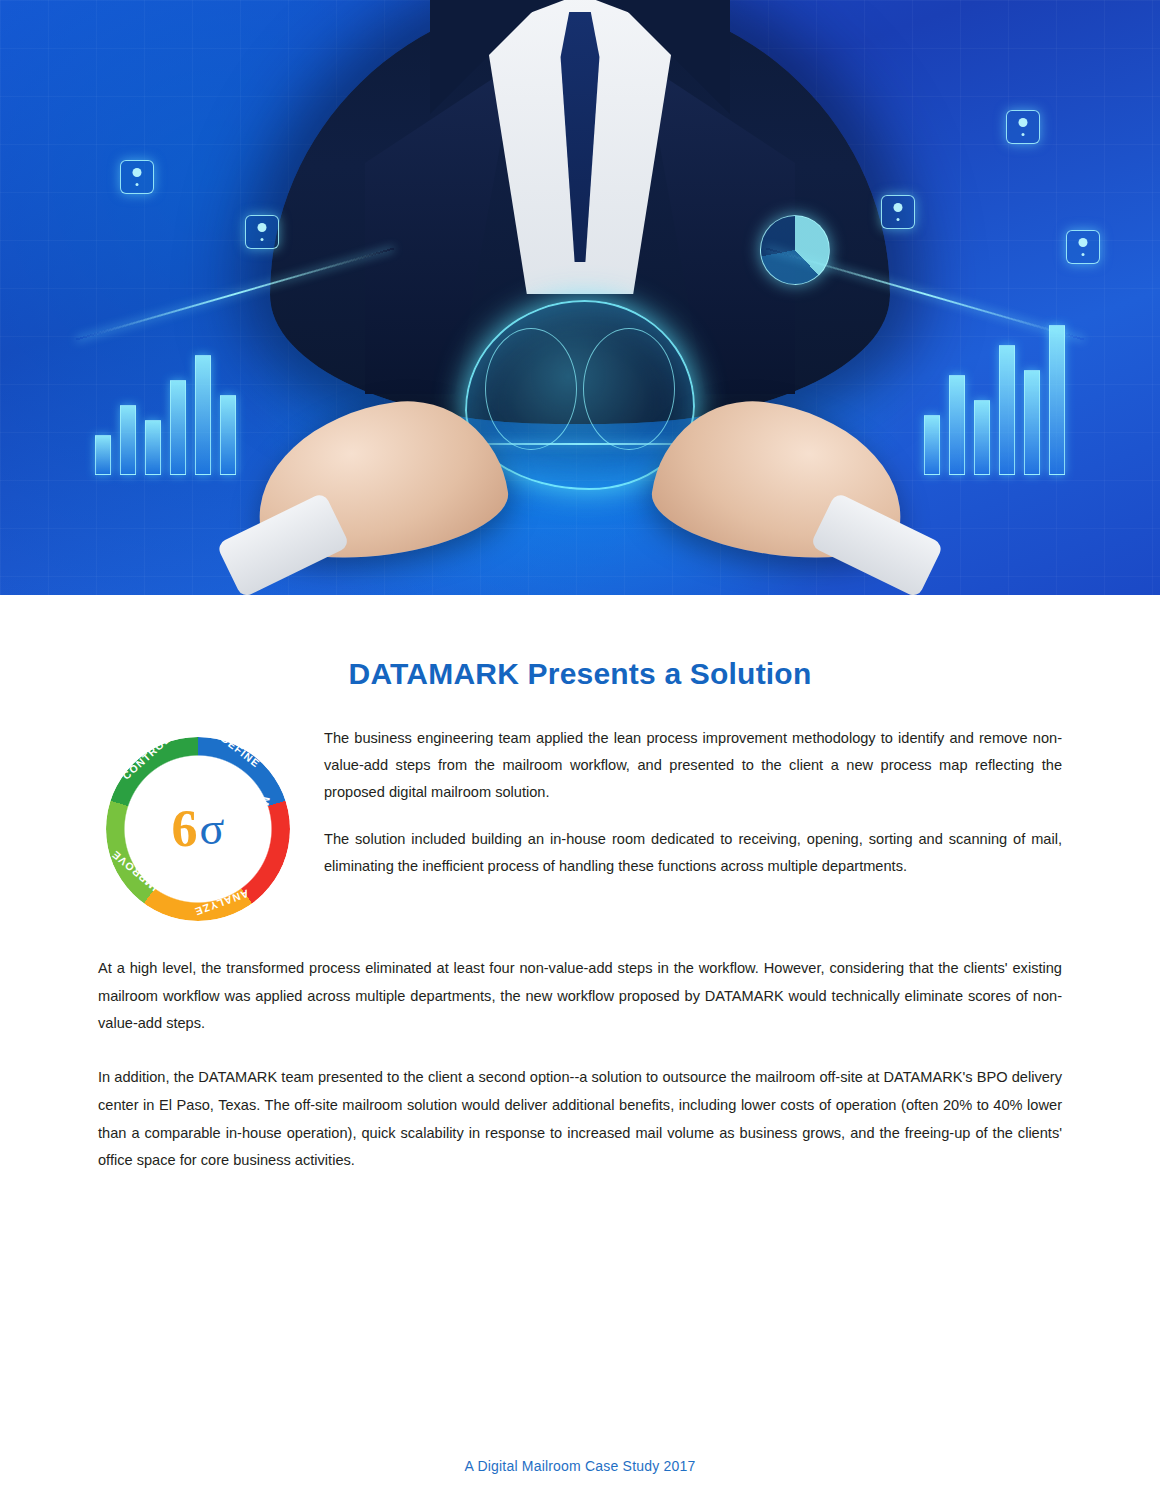DATAMARK Presents a Solution
Define Measure Analyze Improve Control
6 σ
The business engineering team applied the lean process improvement methodology to identify and remove non-value-add steps from the mailroom workflow, and presented to the client a new process map reflecting the proposed digital mailroom solution.
The solution included building an in-house room dedicated to receiving, opening, sorting and scanning of mail, eliminating the inefficient process of handling these functions across multiple departments.
At a high level, the transformed process eliminated at least four non-value-add steps in the workflow. However, considering that the clients' existing mailroom workflow was applied across multiple departments, the new workflow proposed by DATAMARK would technically eliminate scores of non-value-add steps.
In addition, the DATAMARK team presented to the client a second option--a solution to outsource the mailroom off-site at DATAMARK's BPO delivery center in El Paso, Texas. The off-site mailroom solution would deliver additional benefits, including lower costs of operation (often 20% to 40% lower than a comparable in-house operation), quick scalability in response to increased mail volume as business grows, and the freeing-up of the clients' office space for core business activities.
A Digital Mailroom Case Study 2017